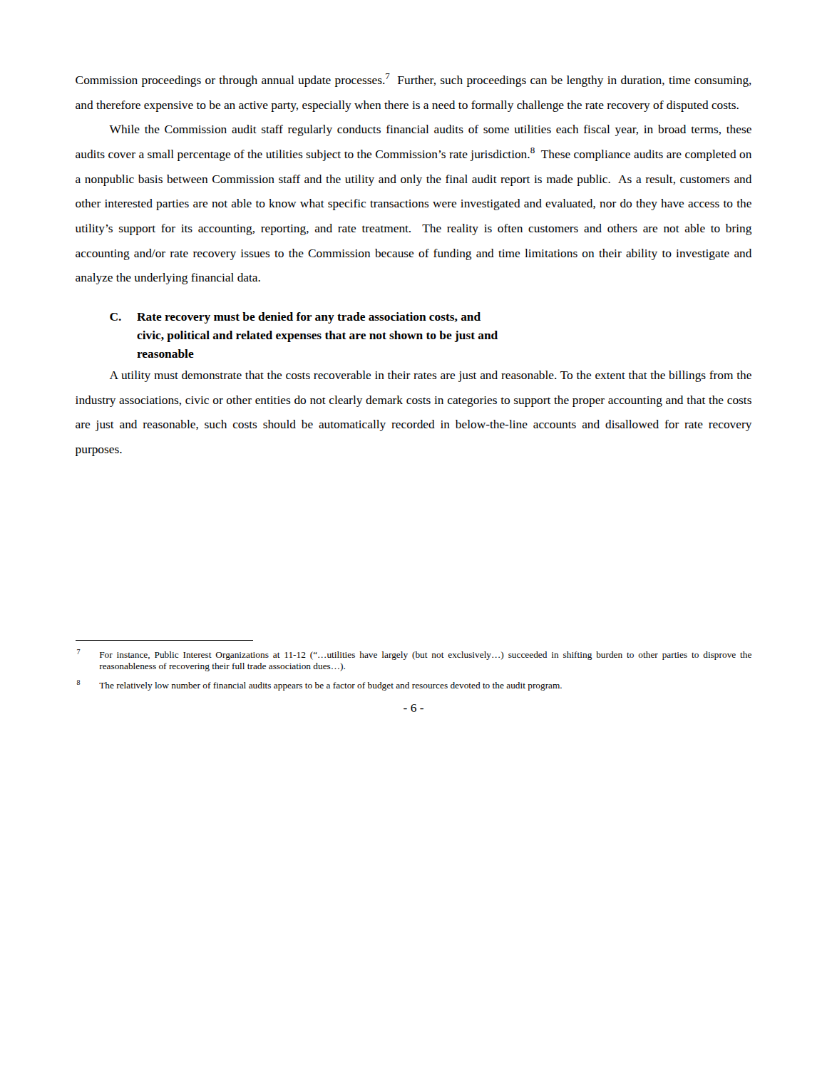Commission proceedings or through annual update processes.7 Further, such proceedings can be lengthy in duration, time consuming, and therefore expensive to be an active party, especially when there is a need to formally challenge the rate recovery of disputed costs.
While the Commission audit staff regularly conducts financial audits of some utilities each fiscal year, in broad terms, these audits cover a small percentage of the utilities subject to the Commission’s rate jurisdiction.8 These compliance audits are completed on a nonpublic basis between Commission staff and the utility and only the final audit report is made public. As a result, customers and other interested parties are not able to know what specific transactions were investigated and evaluated, nor do they have access to the utility’s support for its accounting, reporting, and rate treatment. The reality is often customers and others are not able to bring accounting and/or rate recovery issues to the Commission because of funding and time limitations on their ability to investigate and analyze the underlying financial data.
C.
Rate recovery must be denied for any trade association costs, and
civic, political and related expenses that are not shown to be just and
reasonable
A utility must demonstrate that the costs recoverable in their rates are just and reasonable. To the extent that the billings from the industry associations, civic or other entities do not clearly demark costs in categories to support the proper accounting and that the costs are just and reasonable, such costs should be automatically recorded in below-the-line accounts and disallowed for rate recovery purposes.
7
For instance, Public Interest Organizations at 11-12 (“…utilities have largely (but not exclusively…) succeeded in shifting burden to other parties to disprove the reasonableness of recovering their full trade association dues…).
8
The relatively low number of financial audits appears to be a factor of budget and resources devoted to the audit program.
- 6 -